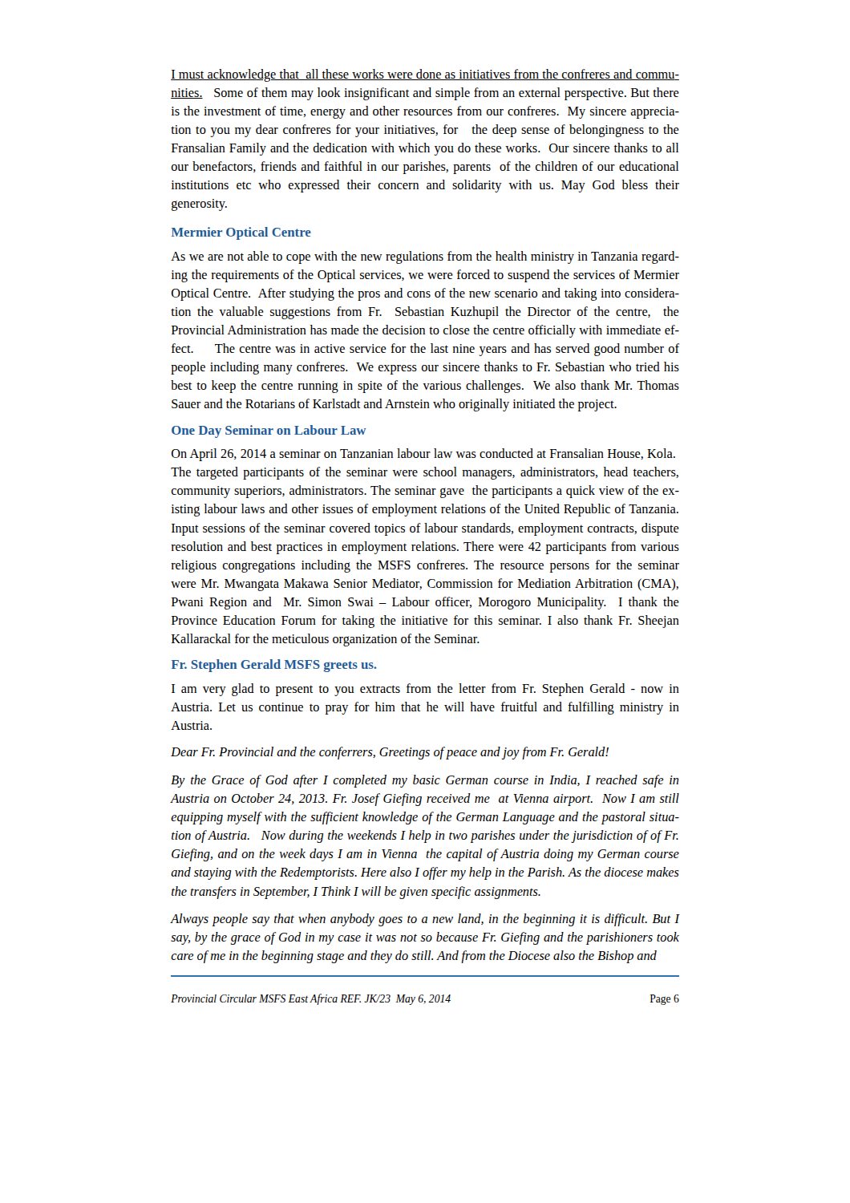I must acknowledge that all these works were done as initiatives from the confreres and communities. Some of them may look insignificant and simple from an external perspective. But there is the investment of time, energy and other resources from our confreres. My sincere appreciation to you my dear confreres for your initiatives, for the deep sense of belongingness to the Fransalian Family and the dedication with which you do these works. Our sincere thanks to all our benefactors, friends and faithful in our parishes, parents of the children of our educational institutions etc who expressed their concern and solidarity with us. May God bless their generosity.
Mermier Optical Centre
As we are not able to cope with the new regulations from the health ministry in Tanzania regarding the requirements of the Optical services, we were forced to suspend the services of Mermier Optical Centre. After studying the pros and cons of the new scenario and taking into consideration the valuable suggestions from Fr. Sebastian Kuzhupil the Director of the centre, the Provincial Administration has made the decision to close the centre officially with immediate effect. The centre was in active service for the last nine years and has served good number of people including many confreres. We express our sincere thanks to Fr. Sebastian who tried his best to keep the centre running in spite of the various challenges. We also thank Mr. Thomas Sauer and the Rotarians of Karlstadt and Arnstein who originally initiated the project.
One Day Seminar on Labour Law
On April 26, 2014 a seminar on Tanzanian labour law was conducted at Fransalian House, Kola. The targeted participants of the seminar were school managers, administrators, head teachers, community superiors, administrators. The seminar gave the participants a quick view of the existing labour laws and other issues of employment relations of the United Republic of Tanzania. Input sessions of the seminar covered topics of labour standards, employment contracts, dispute resolution and best practices in employment relations. There were 42 participants from various religious congregations including the MSFS confreres. The resource persons for the seminar were Mr. Mwangata Makawa Senior Mediator, Commission for Mediation Arbitration (CMA), Pwani Region and Mr. Simon Swai – Labour officer, Morogoro Municipality. I thank the Province Education Forum for taking the initiative for this seminar. I also thank Fr. Sheejan Kallarackal for the meticulous organization of the Seminar.
Fr. Stephen Gerald MSFS greets us.
I am very glad to present to you extracts from the letter from Fr. Stephen Gerald - now in Austria. Let us continue to pray for him that he will have fruitful and fulfilling ministry in Austria.
Dear Fr. Provincial and the conferrers, Greetings of peace and joy from Fr. Gerald!
By the Grace of God after I completed my basic German course in India, I reached safe in Austria on October 24, 2013. Fr. Josef Giefing received me at Vienna airport. Now I am still equipping myself with the sufficient knowledge of the German Language and the pastoral situation of Austria. Now during the weekends I help in two parishes under the jurisdiction of of Fr. Giefing, and on the week days I am in Vienna the capital of Austria doing my German course and staying with the Redemptorists. Here also I offer my help in the Parish. As the diocese makes the transfers in September, I Think I will be given specific assignments.
Always people say that when anybody goes to a new land, in the beginning it is difficult. But I say, by the grace of God in my case it was not so because Fr. Giefing and the parishioners took care of me in the beginning stage and they do still. And from the Diocese also the Bishop and
Provincial Circular MSFS East Africa REF. JK/23 May 6, 2014 Page 6